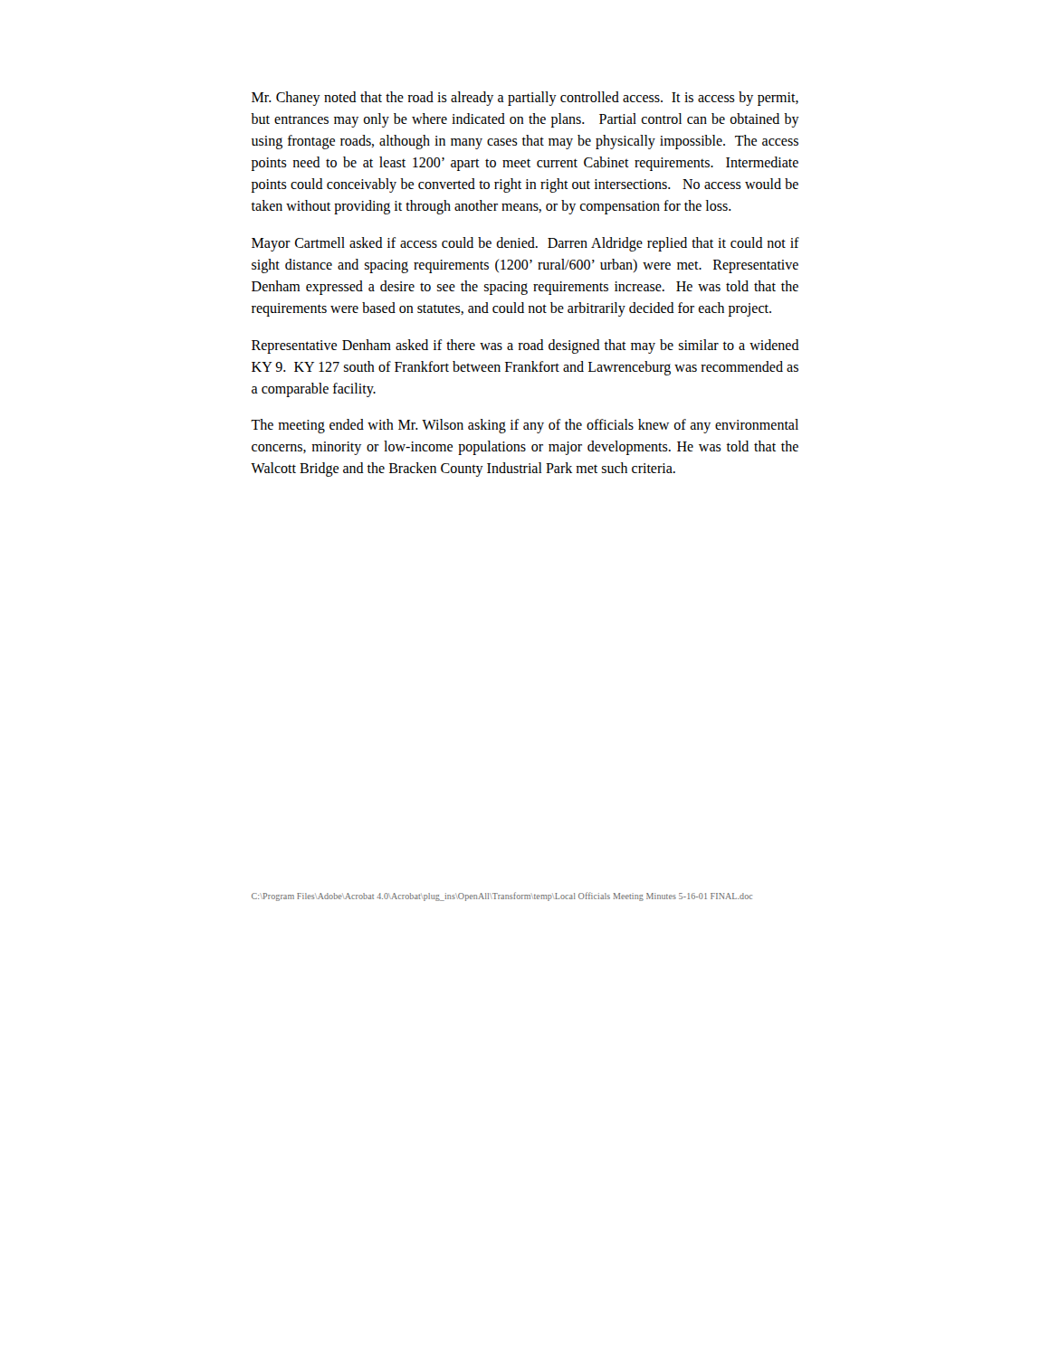Mr. Chaney noted that the road is already a partially controlled access. It is access by permit, but entrances may only be where indicated on the plans. Partial control can be obtained by using frontage roads, although in many cases that may be physically impossible. The access points need to be at least 1200’ apart to meet current Cabinet requirements. Intermediate points could conceivably be converted to right in right out intersections. No access would be taken without providing it through another means, or by compensation for the loss.
Mayor Cartmell asked if access could be denied. Darren Aldridge replied that it could not if sight distance and spacing requirements (1200’ rural/600’ urban) were met. Representative Denham expressed a desire to see the spacing requirements increase. He was told that the requirements were based on statutes, and could not be arbitrarily decided for each project.
Representative Denham asked if there was a road designed that may be similar to a widened KY 9. KY 127 south of Frankfort between Frankfort and Lawrenceburg was recommended as a comparable facility.
The meeting ended with Mr. Wilson asking if any of the officials knew of any environmental concerns, minority or low-income populations or major developments. He was told that the Walcott Bridge and the Bracken County Industrial Park met such criteria.
C:\Program Files\Adobe\Acrobat 4.0\Acrobat\plug_ins\OpenAll\Transform\temp\Local Officials Meeting Minutes 5-16-01 FINAL.doc